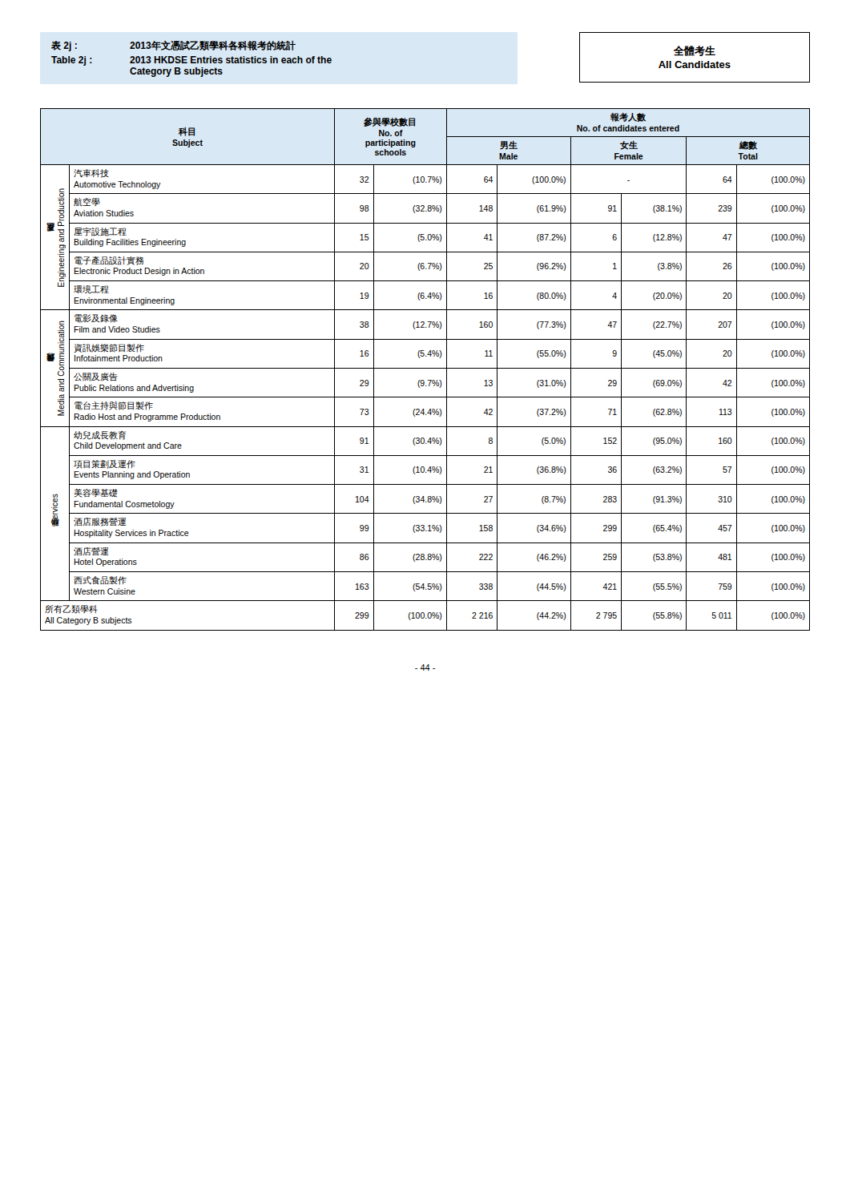| 表 2j : | 2013年文憑試乙類學科各科報考的統計 |
| Table 2j : | 2013 HKDSE Entries statistics in each of the Category B subjects |
全體考生
All Candidates
| 科目 Subject | 參與學校數目 No. of participating schools | 報考人數 No. of candidates entered |
| --- | --- | --- |
| 男生 Male | 女生 Female | 總數 Total |
| 工程及生產 Engineering and Production | 汽車科技 Automotive Technology | 32 | (10.7%) | 64 | (100.0%) | - | 64 | (100.0%) |
| 航空學 Aviation Studies | 98 | (32.8%) | 148 | (61.9%) | 91 | (38.1%) | 239 | (100.0%) |
| 屋宇設施工程 Building Facilities Engineering | 15 | (5.0%) | 41 | (87.2%) | 6 | (12.8%) | 47 | (100.0%) |
| 電子產品設計實務 Electronic Product Design in Action | 20 | (6.7%) | 25 | (96.2%) | 1 | (3.8%) | 26 | (100.0%) |
| 環境工程 Environmental Engineering | 19 | (6.4%) | 16 | (80.0%) | 4 | (20.0%) | 20 | (100.0%) |
| 媒體及傳意 Media and Communication | 電影及錄像 Film and Video Studies | 38 | (12.7%) | 160 | (77.3%) | 47 | (22.7%) | 207 | (100.0%) |
| 資訊娛樂節目製作 Infotainment Production | 16 | (5.4%) | 11 | (55.0%) | 9 | (45.0%) | 20 | (100.0%) |
| 公關及廣告 Public Relations and Advertising | 29 | (9.7%) | 13 | (31.0%) | 29 | (69.0%) | 42 | (100.0%) |
| 電台主持與節目製作 Radio Host and Programme Production | 73 | (24.4%) | 42 | (37.2%) | 71 | (62.8%) | 113 | (100.0%) |
| 服務 Services | 幼兒成長教育 Child Development and Care | 91 | (30.4%) | 8 | (5.0%) | 152 | (95.0%) | 160 | (100.0%) |
| 項目策劃及運作 Events Planning and Operation | 31 | (10.4%) | 21 | (36.8%) | 36 | (63.2%) | 57 | (100.0%) |
| 美容學基礎 Fundamental Cosmetology | 104 | (34.8%) | 27 | (8.7%) | 283 | (91.3%) | 310 | (100.0%) |
| 酒店服務營運 Hospitality Services in Practice | 99 | (33.1%) | 158 | (34.6%) | 299 | (65.4%) | 457 | (100.0%) |
| 酒店營運 Hotel Operations | 86 | (28.8%) | 222 | (46.2%) | 259 | (53.8%) | 481 | (100.0%) |
| 西式食品製作 Western Cuisine | 163 | (54.5%) | 338 | (44.5%) | 421 | (55.5%) | 759 | (100.0%) |
| 所有乙類學科 All Category B subjects | 299 | (100.0%) | 2 216 | (44.2%) | 2 795 | (55.8%) | 5 011 | (100.0%) |
- 44 -